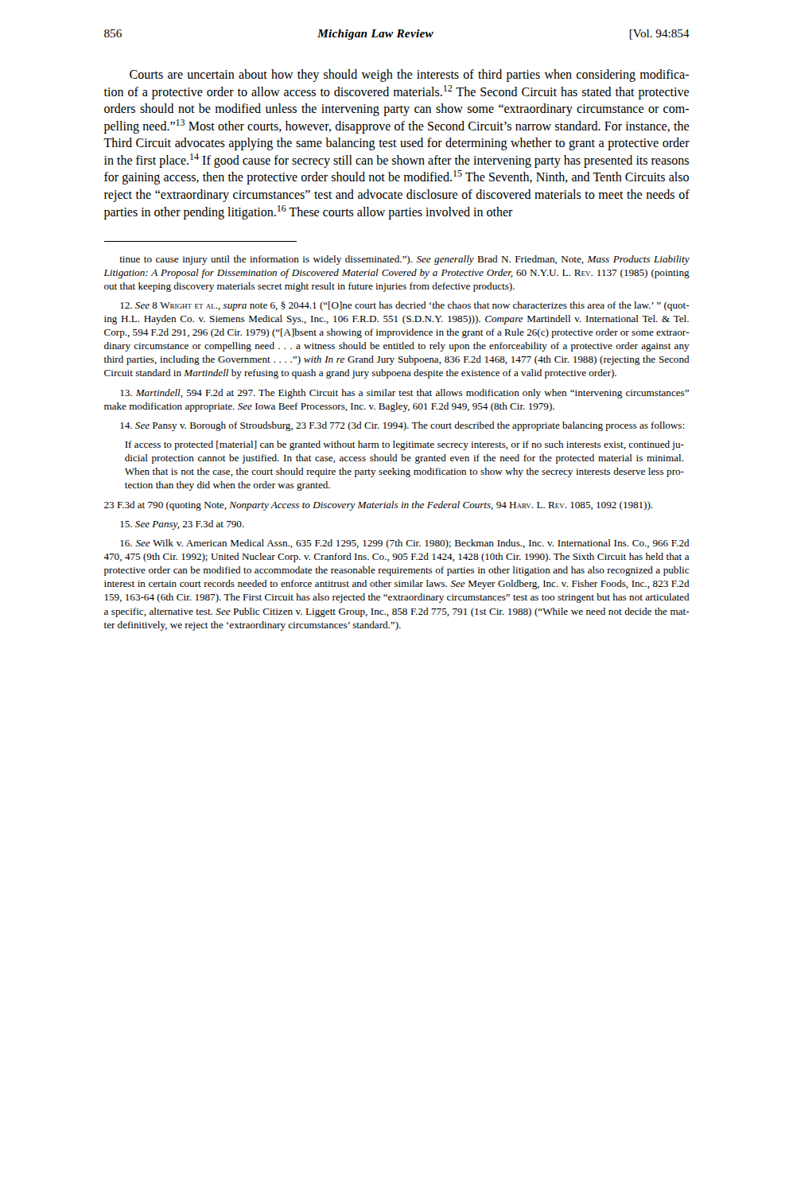856 Michigan Law Review [Vol. 94:854
Courts are uncertain about how they should weigh the interests of third parties when considering modification of a protective order to allow access to discovered materials.12 The Second Circuit has stated that protective orders should not be modified unless the intervening party can show some “extraordinary circumstance or compelling need.”13 Most other courts, however, disapprove of the Second Circuit’s narrow standard. For instance, the Third Circuit advocates applying the same balancing test used for determining whether to grant a protective order in the first place.14 If good cause for secrecy still can be shown after the intervening party has presented its reasons for gaining access, then the protective order should not be modified.15 The Seventh, Ninth, and Tenth Circuits also reject the “extraordinary circumstances” test and advocate disclosure of discovered materials to meet the needs of parties in other pending litigation.16 These courts allow parties involved in other
tinue to cause injury until the information is widely disseminated.”). See generally Brad N. Friedman, Note, Mass Products Liability Litigation: A Proposal for Dissemination of Discovered Material Covered by a Protective Order, 60 N.Y.U. L. Rev. 1137 (1985) (pointing out that keeping discovery materials secret might result in future injuries from defective products).
12. See 8 Wright et al., supra note 6, § 2044.1 (“[O]ne court has decried ‘the chaos that now characterizes this area of the law.’ ” (quoting H.L. Hayden Co. v. Siemens Medical Sys., Inc., 106 F.R.D. 551 (S.D.N.Y. 1985))). Compare Martindell v. International Tel. & Tel. Corp., 594 F.2d 291, 296 (2d Cir. 1979) (“[A]bsent a showing of improvidence in the grant of a Rule 26(c) protective order or some extraordinary circumstance or compelling need . . . a witness should be entitled to rely upon the enforceability of a protective order against any third parties, including the Government . . . .”) with In re Grand Jury Subpoena, 836 F.2d 1468, 1477 (4th Cir. 1988) (rejecting the Second Circuit standard in Martindell by refusing to quash a grand jury subpoena despite the existence of a valid protective order).
13. Martindell, 594 F.2d at 297. The Eighth Circuit has a similar test that allows modification only when “intervening circumstances” make modification appropriate. See Iowa Beef Processors, Inc. v. Bagley, 601 F.2d 949, 954 (8th Cir. 1979).
14. See Pansy v. Borough of Stroudsburg, 23 F.3d 772 (3d Cir. 1994). The court described the appropriate balancing process as follows:
If access to protected [material] can be granted without harm to legitimate secrecy interests, or if no such interests exist, continued judicial protection cannot be justified. In that case, access should be granted even if the need for the protected material is minimal. When that is not the case, the court should require the party seeking modification to show why the secrecy interests deserve less protection than they did when the order was granted.
23 F.3d at 790 (quoting Note, Nonparty Access to Discovery Materials in the Federal Courts, 94 Harv. L. Rev. 1085, 1092 (1981)).
15. See Pansy, 23 F.3d at 790.
16. See Wilk v. American Medical Assn., 635 F.2d 1295, 1299 (7th Cir. 1980); Beckman Indus., Inc. v. International Ins. Co., 966 F.2d 470, 475 (9th Cir. 1992); United Nuclear Corp. v. Cranford Ins. Co., 905 F.2d 1424, 1428 (10th Cir. 1990). The Sixth Circuit has held that a protective order can be modified to accommodate the reasonable requirements of parties in other litigation and has also recognized a public interest in certain court records needed to enforce antitrust and other similar laws. See Meyer Goldberg, Inc. v. Fisher Foods, Inc., 823 F.2d 159, 163-64 (6th Cir. 1987). The First Circuit has also rejected the “extraordinary circumstances” test as too stringent but has not articulated a specific, alternative test. See Public Citizen v. Liggett Group, Inc., 858 F.2d 775, 791 (1st Cir. 1988) (“While we need not decide the matter definitively, we reject the ‘extraordinary circumstances’ standard.”).